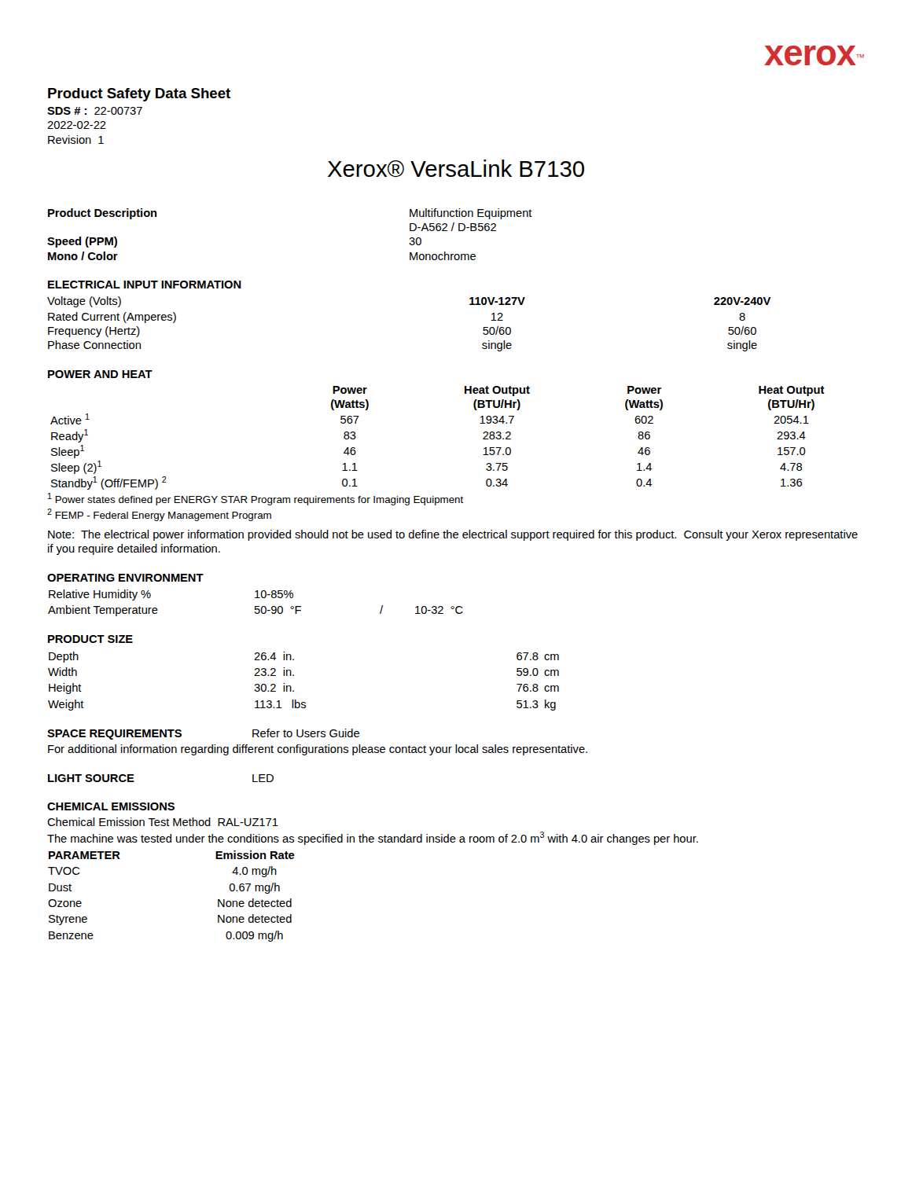xerox™
Product Safety Data Sheet
SDS # : 22-00737
2022-02-22
Revision 1
Xerox® VersaLink B7130
| Product Description | Multifunction Equipment |
| | D-A562 / D-B562 |
| Speed (PPM) | 30 |
| Mono / Color | Monochrome |
Electrical Input Information
| Voltage (Volts) | 110V-127V | 220V-240V |
| Rated Current (Amperes) | 12 | 8 |
| Frequency (Hertz) | 50/60 | 50/60 |
| Phase Connection | single | single |
Power and Heat
| | Power | Heat Output | Power | Heat Output |
| --- | --- | --- | --- | --- |
| | (Watts) | (BTU/Hr) | (Watts) | (BTU/Hr) |
| Active 1 | 567 | 1934.7 | 602 | 2054.1 |
| Ready 1 | 83 | 283.2 | 86 | 293.4 |
| Sleep 1 | 46 | 157.0 | 46 | 157.0 |
| Sleep (2) 1 | 1.1 | 3.75 | 1.4 | 4.78 |
| Standby 1 (Off/FEMP) 2 | 0.1 | 0.34 | 0.4 | 1.36 |
1 Power states defined per ENERGY STAR Program requirements for Imaging Equipment
2 FEMP - Federal Energy Management Program
Note: The electrical power information provided should not be used to define the electrical support required for this product. Consult your Xerox representative if you require detailed information.
Operating Environment
| Relative Humidity % | 10-85% | | | |
| Ambient Temperature | 50-90 °F | / | 10-32 °C | |
Product Size
| Depth | 26.4 in. | 67.8 | cm |
| Width | 23.2 in. | 59.0 | cm |
| Height | 30.2 in. | 76.8 | cm |
| Weight | 113.1 lbs | 51.3 | kg |
Space Requirements Refer to Users Guide
For additional information regarding different configurations please contact your local sales representative.
Light Source LED
Chemical Emissions
Chemical Emission Test Method RAL-UZ171
The machine was tested under the conditions as specified in the standard inside a room of 2.0 m3 with 4.0 air changes per hour.
| PARAMETER | Emission Rate |
| --- | --- |
| TVOC | 4.0 mg/h |
| Dust | 0.67 mg/h |
| Ozone | None detected |
| Styrene | None detected |
| Benzene | 0.009 mg/h |